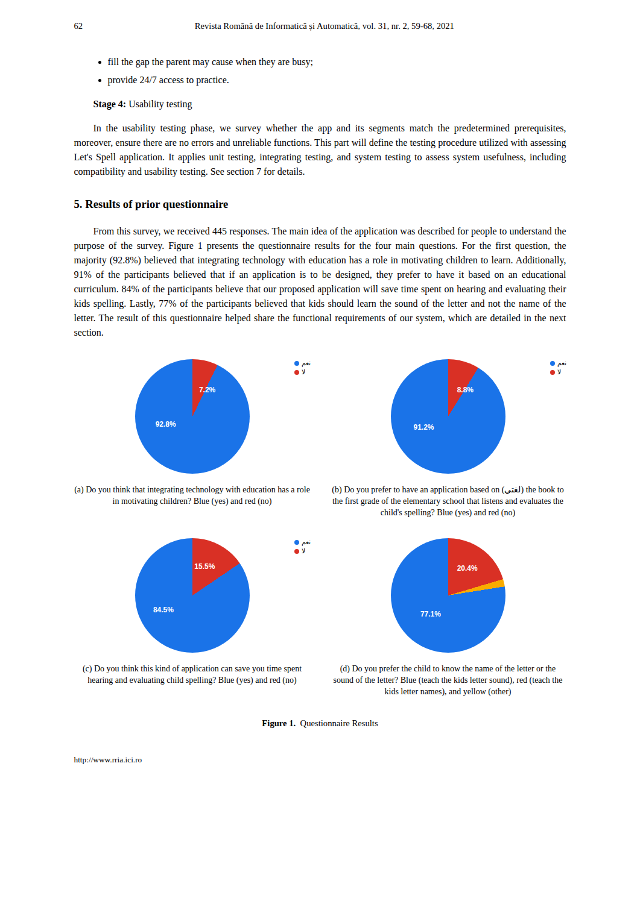62 Revista Română de Informatică și Automatică, vol. 31, nr. 2, 59-68, 2021
fill the gap the parent may cause when they are busy;
provide 24/7 access to practice.
Stage 4: Usability testing
In the usability testing phase, we survey whether the app and its segments match the predetermined prerequisites, moreover, ensure there are no errors and unreliable functions. This part will define the testing procedure utilized with assessing Let's Spell application. It applies unit testing, integrating testing, and system testing to assess system usefulness, including compatibility and usability testing. See section 7 for details.
5. Results of prior questionnaire
From this survey, we received 445 responses. The main idea of the application was described for people to understand the purpose of the survey. Figure 1 presents the questionnaire results for the four main questions. For the first question, the majority (92.8%) believed that integrating technology with education has a role in motivating children to learn. Additionally, 91% of the participants believed that if an application is to be designed, they prefer to have it based on an educational curriculum. 84% of the participants believe that our proposed application will save time spent on hearing and evaluating their kids spelling. Lastly, 77% of the participants believed that kids should learn the sound of the letter and not the name of the letter. The result of this questionnaire helped share the functional requirements of our system, which are detailed in the next section.
نعم
لا
92.8% 7.2%
(a) Do you think that integrating technology with education has a role in motivating children? Blue (yes) and red (no)
نعم
لا
91.2% 8.8%
(b) Do you prefer to have an application based on (لغتي) the book to the first grade of the elementary school that listens and evaluates the child's spelling? Blue (yes) and red (no)
نعم
لا
84.5% 15.5%
(c) Do you think this kind of application can save you time spent hearing and evaluating child spelling? Blue (yes) and red (no)
77.1% 20.4%
(d) Do you prefer the child to know the name of the letter or the sound of the letter? Blue (teach the kids letter sound), red (teach the kids letter names), and yellow (other)
Figure 1. Questionnaire Results
http://www.rria.ici.ro